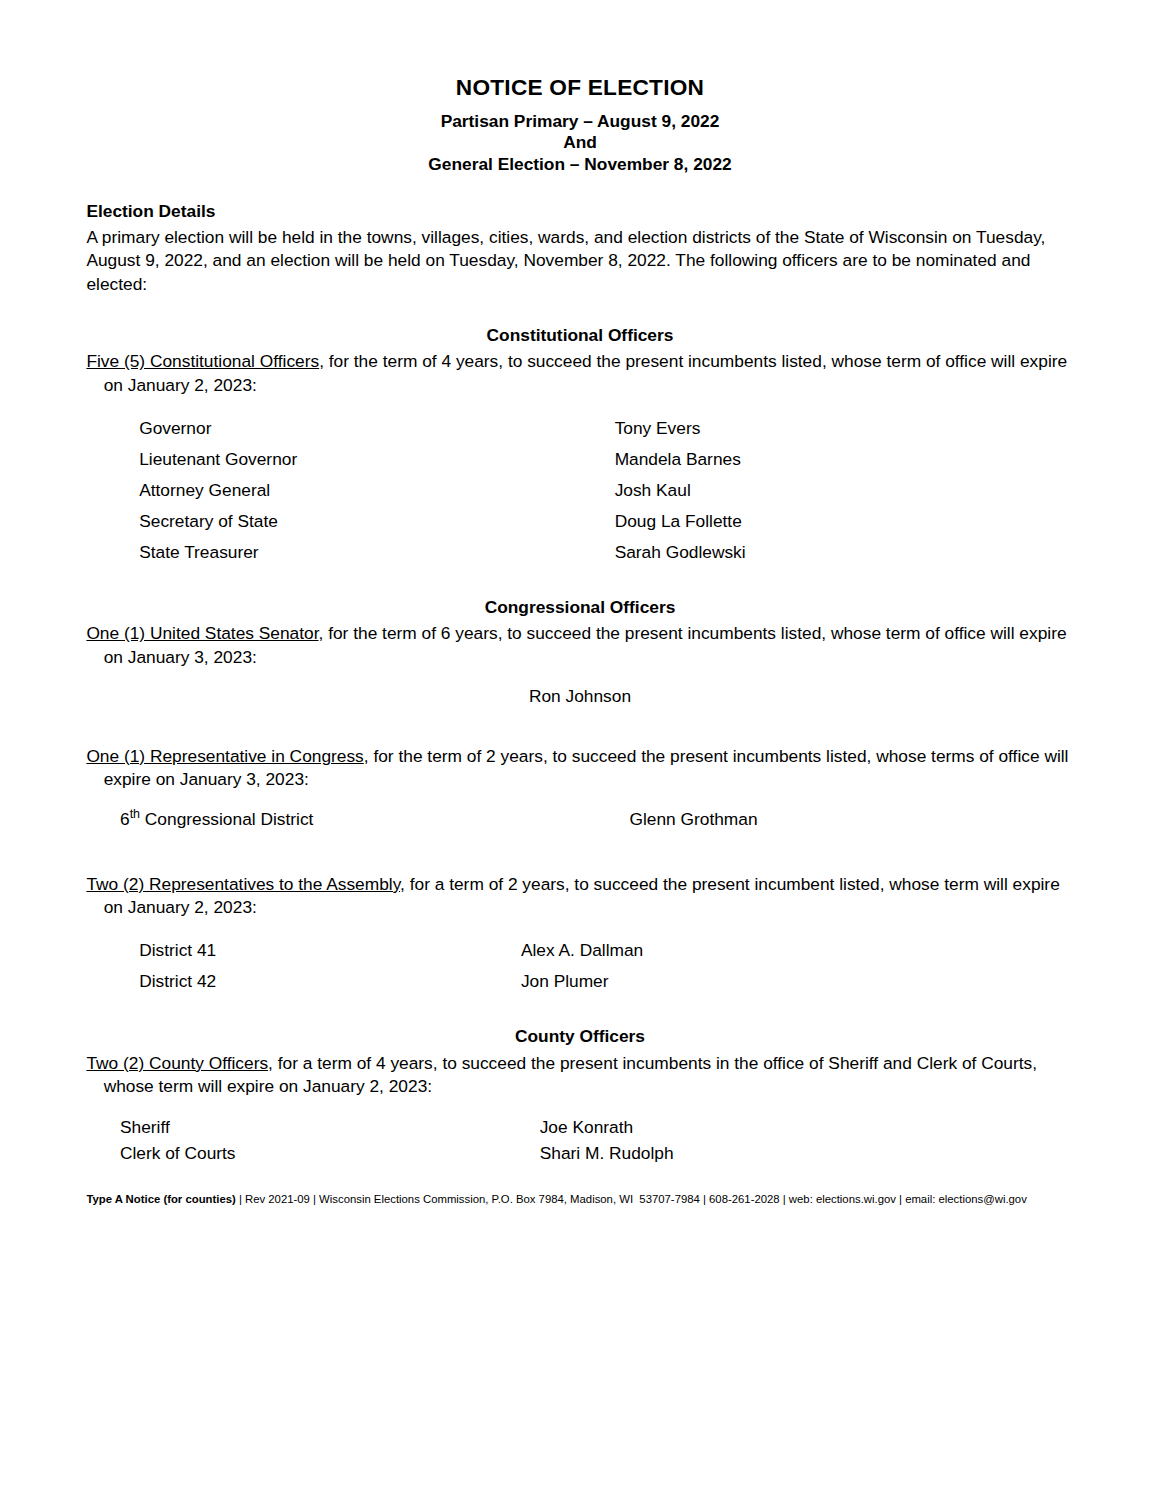NOTICE OF ELECTION
Partisan Primary – August 9, 2022
And
General Election – November 8, 2022
Election Details
A primary election will be held in the towns, villages, cities, wards, and election districts of the State of Wisconsin on Tuesday, August 9, 2022, and an election will be held on Tuesday, November 8, 2022. The following officers are to be nominated and elected:
Constitutional Officers
Five (5) Constitutional Officers, for the term of 4 years, to succeed the present incumbents listed, whose term of office will expire on January 2, 2023:
| Governor | Tony Evers |
| Lieutenant Governor | Mandela Barnes |
| Attorney General | Josh Kaul |
| Secretary of State | Doug La Follette |
| State Treasurer | Sarah Godlewski |
Congressional Officers
One (1) United States Senator, for the term of 6 years, to succeed the present incumbents listed, whose term of office will expire on January 3, 2023:
Ron Johnson
One (1) Representative in Congress, for the term of 2 years, to succeed the present incumbents listed, whose terms of office will expire on January 3, 2023:
| 6 th Congressional District | Glenn Grothman |
Two (2) Representatives to the Assembly, for a term of 2 years, to succeed the present incumbent listed, whose term will expire on January 2, 2023:
| District 41 | Alex A. Dallman |
| District 42 | Jon Plumer |
County Officers
Two (2) County Officers, for a term of 4 years, to succeed the present incumbents in the office of Sheriff and Clerk of Courts, whose term will expire on January 2, 2023:
| Sheriff | Joe Konrath |
| Clerk of Courts | Shari M. Rudolph |
Type A Notice (for counties) | Rev 2021-09 | Wisconsin Elections Commission, P.O. Box 7984, Madison, WI 53707-7984 | 608-261-2028 | web: elections.wi.gov | email: elections@wi.gov